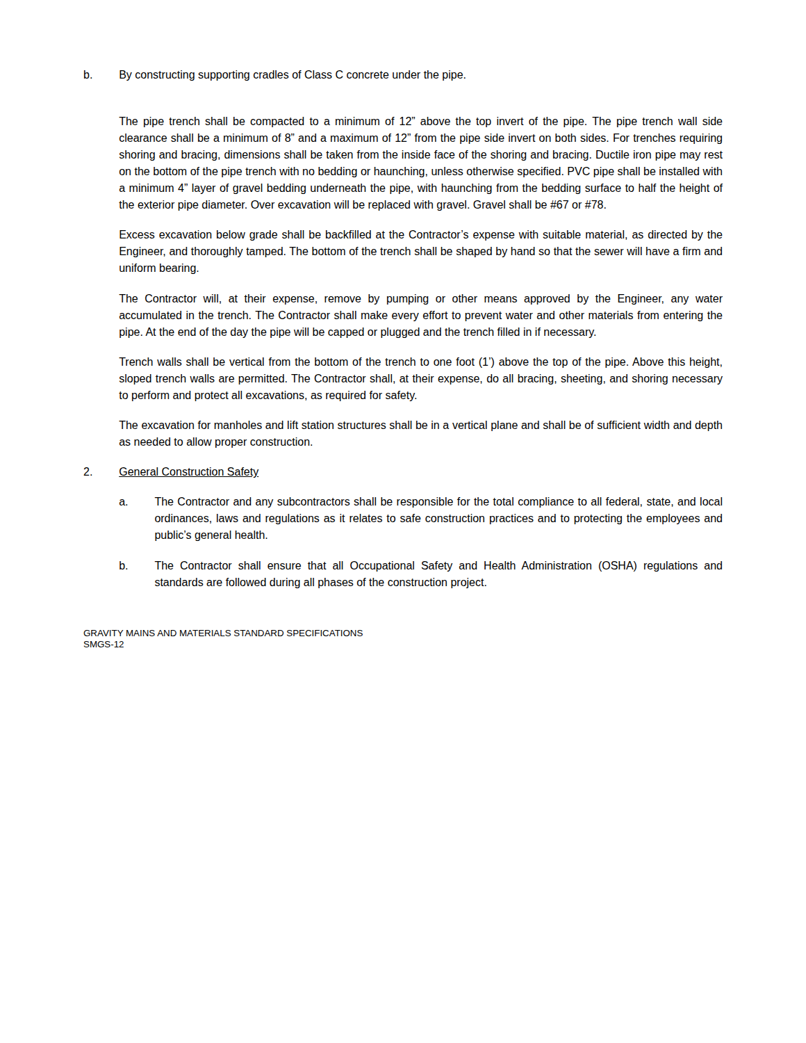b.
By constructing supporting cradles of Class C concrete under the pipe.
The pipe trench shall be compacted to a minimum of 12” above the top invert of the pipe. The pipe trench wall side clearance shall be a minimum of 8” and a maximum of 12” from the pipe side invert on both sides. For trenches requiring shoring and bracing, dimensions shall be taken from the inside face of the shoring and bracing. Ductile iron pipe may rest on the bottom of the pipe trench with no bedding or haunching, unless otherwise specified. PVC pipe shall be installed with a minimum 4” layer of gravel bedding underneath the pipe, with haunching from the bedding surface to half the height of the exterior pipe diameter. Over excavation will be replaced with gravel. Gravel shall be #67 or #78.
Excess excavation below grade shall be backfilled at the Contractor’s expense with suitable material, as directed by the Engineer, and thoroughly tamped. The bottom of the trench shall be shaped by hand so that the sewer will have a firm and uniform bearing.
The Contractor will, at their expense, remove by pumping or other means approved by the Engineer, any water accumulated in the trench. The Contractor shall make every effort to prevent water and other materials from entering the pipe. At the end of the day the pipe will be capped or plugged and the trench filled in if necessary.
Trench walls shall be vertical from the bottom of the trench to one foot (1’) above the top of the pipe. Above this height, sloped trench walls are permitted. The Contractor shall, at their expense, do all bracing, sheeting, and shoring necessary to perform and protect all excavations, as required for safety.
The excavation for manholes and lift station structures shall be in a vertical plane and shall be of sufficient width and depth as needed to allow proper construction.
2.
General Construction Safety
a.
The Contractor and any subcontractors shall be responsible for the total compliance to all federal, state, and local ordinances, laws and regulations as it relates to safe construction practices and to protecting the employees and public’s general health.
b.
The Contractor shall ensure that all Occupational Safety and Health Administration (OSHA) regulations and standards are followed during all phases of the construction project.
GRAVITY MAINS AND MATERIALS STANDARD SPECIFICATIONS
SMGS-12